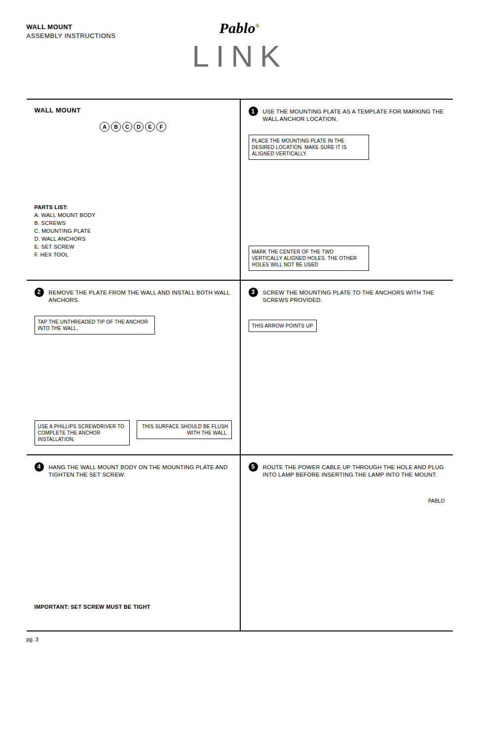WALL MOUNT
ASSEMBLY INSTRUCTIONS
Pablo®
LINK
WALL MOUNT
A B C D E F
PARTS LIST:
A. WALL MOUNT BODY
B. SCREWS
C. MOUNTING PLATE
D. WALL ANCHORS
E. SET SCREW
F. HEX TOOL
1 USE THE MOUNTING PLATE AS A TEMPLATE FOR MARKING THE WALL ANCHOR LOCATION.
PLACE THE MOUNTING PLATE IN THE DESIRED LOCATION. MAKE SURE IT IS ALIGNED VERTICALLY.
MARK THE CENTER OF THE TWO VERTICALLY ALIGNED HOLES. THE OTHER HOLES WILL NOT BE USED
2 REMOVE THE PLATE FROM THE WALL AND INSTALL BOTH WALL ANCHORS.
TAP THE UNTHREADED TIP OF THE ANCHOR INTO THE WALL.
USE A PHILLIPS SCREWDRIVER TO COMPLETE THE ANCHOR INSTALLATION.
THIS SURFACE SHOULD BE FLUSH WITH THE WALL.
3 SCREW THE MOUNTING PLATE TO THE ANCHORS WITH THE SCREWS PROVIDED.
THIS ARROW POINTS UP
4 HANG THE WALL MOUNT BODY ON THE MOUNTING PLATE AND TIGHTEN THE SET SCREW.
IMPORTANT: SET SCREW MUST BE TIGHT
5 ROUTE THE POWER CABLE UP THROUGH THE HOLE AND PLUG INTO LAMP BEFORE INSERTING THE LAMP INTO THE MOUNT.
Pablo
pg. 3